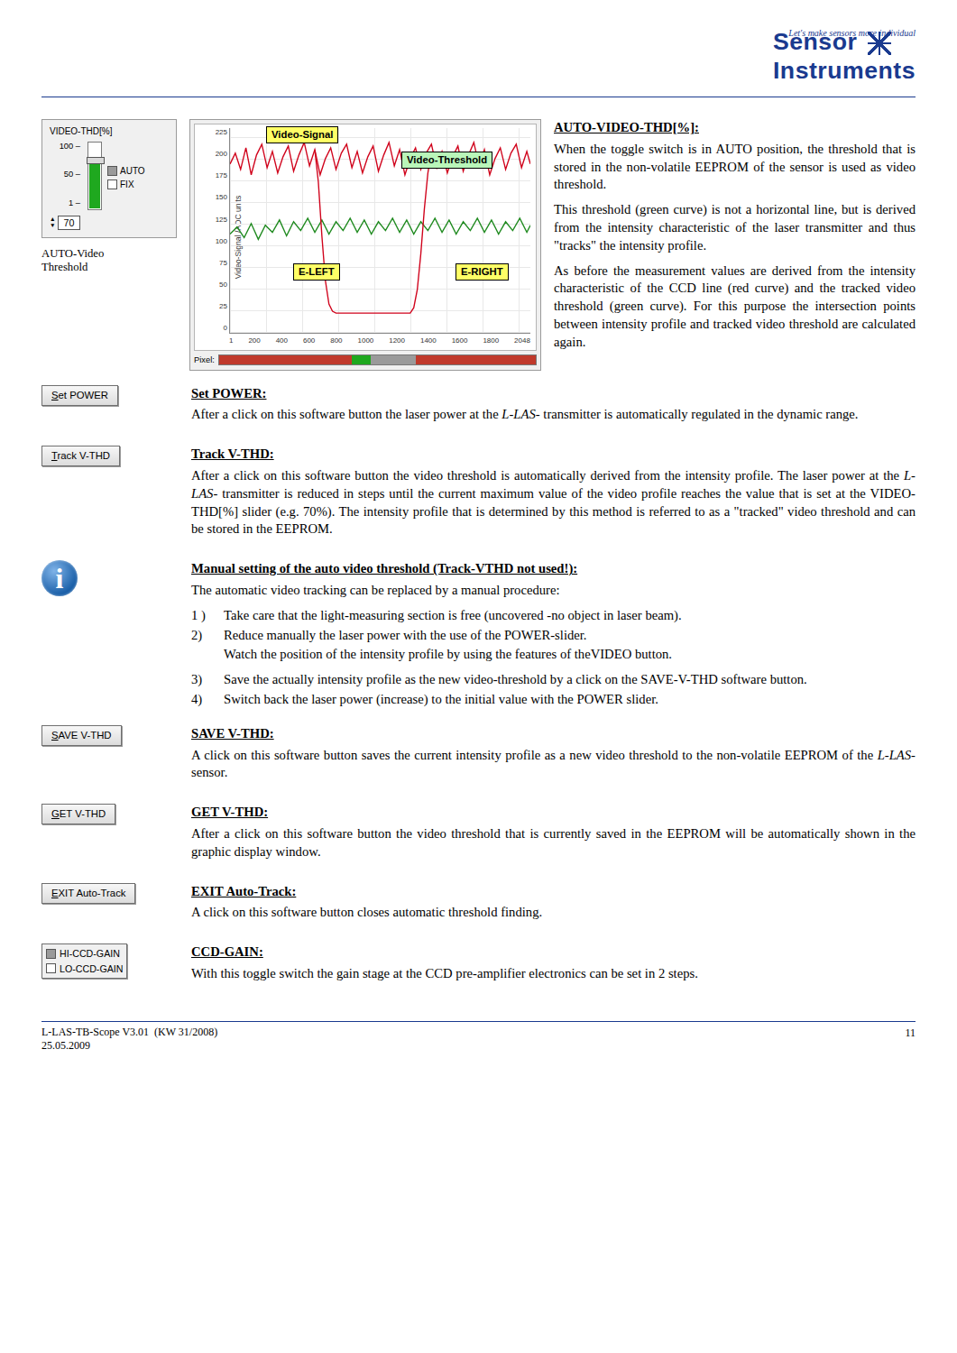Let's make sensors more individual
Sensor
Instruments
VIDEO-THD[%]
100 –
50 –
1 –
AUTO
FIX
▲▼ 70
AUTO-Video
Threshold
Video-Signal /ADC units
225
200
175
150
125
100
75
50
25
0
Video-Signal Video-Threshold E-LEFT E-RIGHT
1200400600800 100012001400160018002048
Pixel:
AUTO-VIDEO-THD[%]:
When the toggle switch is in AUTO position, the threshold that is stored in the non-volatile EEPROM of the sensor is used as video threshold.
This threshold (green curve) is not a horizontal line, but is derived from the intensity characteristic of the laser transmitter and thus "tracks" the intensity profile.
As before the measurement values are derived from the intensity characteristic of the CCD line (red curve) and the tracked video threshold (green curve). For this purpose the intersection points between intensity profile and tracked video threshold are calculated again.
Set POWER
Set POWER:
After a click on this software button the laser power at the L-LAS- transmitter is automatically regulated in the dynamic range.
Track V-THD
Track V-THD:
After a click on this software button the video threshold is automatically derived from the intensity profile. The laser power at the L-LAS- transmitter is reduced in steps until the current maximum value of the video profile reaches the value that is set at the VIDEO-THD[%] slider (e.g. 70%). The intensity profile that is determined by this method is referred to as a "tracked" video threshold and can be stored in the EEPROM.
i
Manual setting of the auto video threshold (Track-VTHD not used!):
The automatic video tracking can be replaced by a manual procedure:
1 ) Take care that the light-measuring section is free (uncovered -no object in laser beam).
2) Reduce manually the laser power with the use of the POWER-slider.
Watch the position of the intensity profile by using the features of theVIDEO button.
3) Save the actually intensity profile as the new video-threshold by a click on the SAVE-V-THD software button.
4) Switch back the laser power (increase) to the initial value with the POWER slider.
SAVE V-THD
SAVE V-THD:
A click on this software button saves the current intensity profile as a new video threshold to the non-volatile EEPROM of the L-LAS- sensor.
GET V-THD
GET V-THD:
After a click on this software button the video threshold that is currently saved in the EEPROM will be automatically shown in the graphic display window.
EXIT Auto-Track
EXIT Auto-Track:
A click on this software button closes automatic threshold finding.
HI-CCD-GAIN
LO-CCD-GAIN
CCD-GAIN:
With this toggle switch the gain stage at the CCD pre-amplifier electronics can be set in 2 steps.
L-LAS-TB-Scope V3.01 (KW 31/2008)
25.05.2009
11